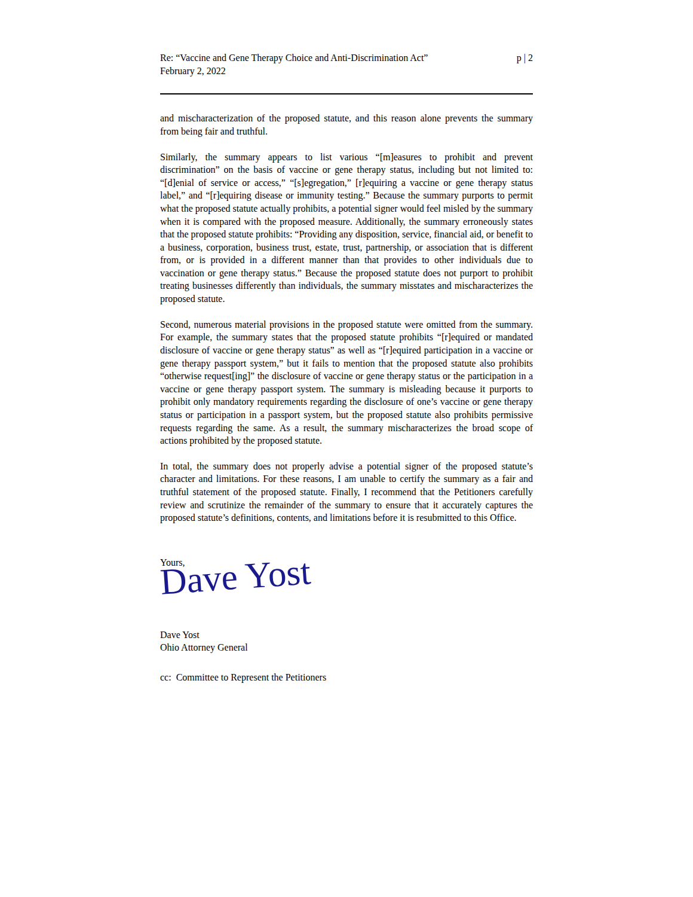Re: “Vaccine and Gene Therapy Choice and Anti-Discrimination Act”
February 2, 2022
p | 2
and mischaracterization of the proposed statute, and this reason alone prevents the summary from being fair and truthful.
Similarly, the summary appears to list various “[m]easures to prohibit and prevent discrimination” on the basis of vaccine or gene therapy status, including but not limited to: “[d]enial of service or access,” “[s]egregation,” [r]equiring a vaccine or gene therapy status label,” and “[r]equiring disease or immunity testing.” Because the summary purports to permit what the proposed statute actually prohibits, a potential signer would feel misled by the summary when it is compared with the proposed measure. Additionally, the summary erroneously states that the proposed statute prohibits: “Providing any disposition, service, financial aid, or benefit to a business, corporation, business trust, estate, trust, partnership, or association that is different from, or is provided in a different manner than that provides to other individuals due to vaccination or gene therapy status.” Because the proposed statute does not purport to prohibit treating businesses differently than individuals, the summary misstates and mischaracterizes the proposed statute.
Second, numerous material provisions in the proposed statute were omitted from the summary. For example, the summary states that the proposed statute prohibits “[r]equired or mandated disclosure of vaccine or gene therapy status” as well as “[r]equired participation in a vaccine or gene therapy passport system,” but it fails to mention that the proposed statute also prohibits “otherwise request[ing]” the disclosure of vaccine or gene therapy status or the participation in a vaccine or gene therapy passport system. The summary is misleading because it purports to prohibit only mandatory requirements regarding the disclosure of one’s vaccine or gene therapy status or participation in a passport system, but the proposed statute also prohibits permissive requests regarding the same. As a result, the summary mischaracterizes the broad scope of actions prohibited by the proposed statute.
In total, the summary does not properly advise a potential signer of the proposed statute’s character and limitations. For these reasons, I am unable to certify the summary as a fair and truthful statement of the proposed statute. Finally, I recommend that the Petitioners carefully review and scrutinize the remainder of the summary to ensure that it accurately captures the proposed statute’s definitions, contents, and limitations before it is resubmitted to this Office.
Yours,
Dave Yost
Dave Yost
Ohio Attorney General
cc: Committee to Represent the Petitioners